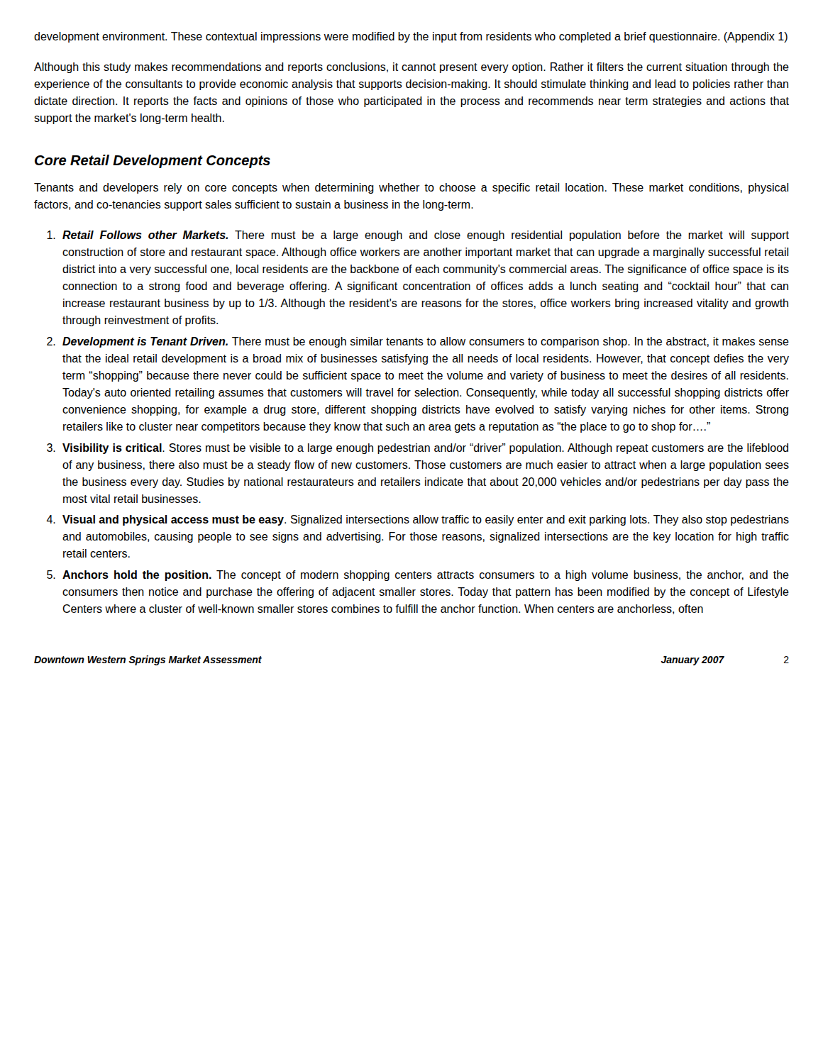development environment. These contextual impressions were modified by the input from residents who completed a brief questionnaire. (Appendix 1)
Although this study makes recommendations and reports conclusions, it cannot present every option. Rather it filters the current situation through the experience of the consultants to provide economic analysis that supports decision-making. It should stimulate thinking and lead to policies rather than dictate direction. It reports the facts and opinions of those who participated in the process and recommends near term strategies and actions that support the market's long-term health.
Core Retail Development Concepts
Tenants and developers rely on core concepts when determining whether to choose a specific retail location. These market conditions, physical factors, and co-tenancies support sales sufficient to sustain a business in the long-term.
Retail Follows other Markets. There must be a large enough and close enough residential population before the market will support construction of store and restaurant space. Although office workers are another important market that can upgrade a marginally successful retail district into a very successful one, local residents are the backbone of each community's commercial areas. The significance of office space is its connection to a strong food and beverage offering. A significant concentration of offices adds a lunch seating and “cocktail hour” that can increase restaurant business by up to 1/3. Although the resident's are reasons for the stores, office workers bring increased vitality and growth through reinvestment of profits.
Development is Tenant Driven. There must be enough similar tenants to allow consumers to comparison shop. In the abstract, it makes sense that the ideal retail development is a broad mix of businesses satisfying the all needs of local residents. However, that concept defies the very term “shopping” because there never could be sufficient space to meet the volume and variety of business to meet the desires of all residents. Today's auto oriented retailing assumes that customers will travel for selection. Consequently, while today all successful shopping districts offer convenience shopping, for example a drug store, different shopping districts have evolved to satisfy varying niches for other items. Strong retailers like to cluster near competitors because they know that such an area gets a reputation as “the place to go to shop for….”
Visibility is critical. Stores must be visible to a large enough pedestrian and/or “driver” population. Although repeat customers are the lifeblood of any business, there also must be a steady flow of new customers. Those customers are much easier to attract when a large population sees the business every day. Studies by national restaurateurs and retailers indicate that about 20,000 vehicles and/or pedestrians per day pass the most vital retail businesses.
Visual and physical access must be easy. Signalized intersections allow traffic to easily enter and exit parking lots. They also stop pedestrians and automobiles, causing people to see signs and advertising. For those reasons, signalized intersections are the key location for high traffic retail centers.
Anchors hold the position. The concept of modern shopping centers attracts consumers to a high volume business, the anchor, and the consumers then notice and purchase the offering of adjacent smaller stores. Today that pattern has been modified by the concept of Lifestyle Centers where a cluster of well-known smaller stores combines to fulfill the anchor function. When centers are anchorless, often
Downtown Western Springs Market Assessment January 2007 2